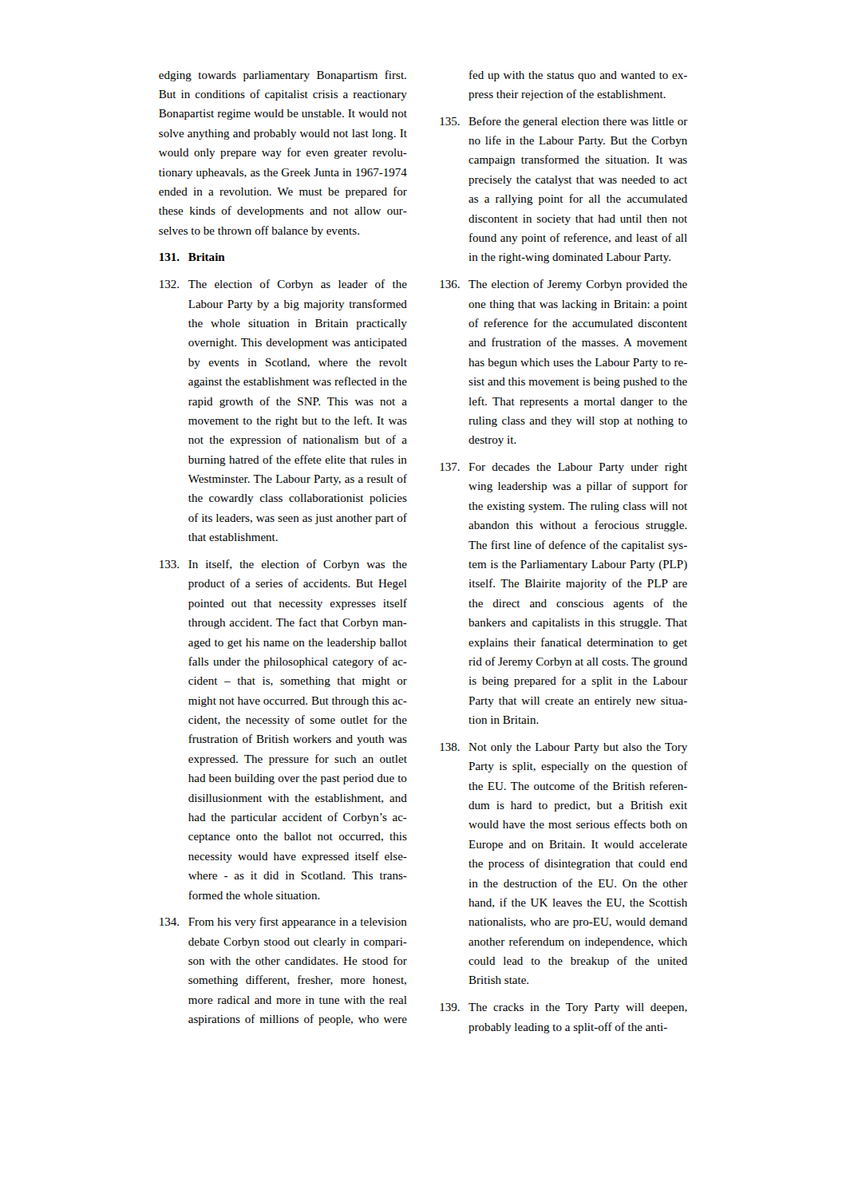edging towards parliamentary Bonapartism first. But in conditions of capitalist crisis a reactionary Bonapartist regime would be unstable. It would not solve anything and probably would not last long. It would only prepare way for even greater revolutionary upheavals, as the Greek Junta in 1967-1974 ended in a revolution. We must be prepared for these kinds of developments and not allow ourselves to be thrown off balance by events.
131. Britain
132. The election of Corbyn as leader of the Labour Party by a big majority transformed the whole situation in Britain practically overnight. This development was anticipated by events in Scotland, where the revolt against the establishment was reflected in the rapid growth of the SNP. This was not a movement to the right but to the left. It was not the expression of nationalism but of a burning hatred of the effete elite that rules in Westminster. The Labour Party, as a result of the cowardly class collaborationist policies of its leaders, was seen as just another part of that establishment.
133. In itself, the election of Corbyn was the product of a series of accidents. But Hegel pointed out that necessity expresses itself through accident. The fact that Corbyn managed to get his name on the leadership ballot falls under the philosophical category of accident – that is, something that might or might not have occurred. But through this accident, the necessity of some outlet for the frustration of British workers and youth was expressed. The pressure for such an outlet had been building over the past period due to disillusionment with the establishment, and had the particular accident of Corbyn’s acceptance onto the ballot not occurred, this necessity would have expressed itself elsewhere - as it did in Scotland. This transformed the whole situation.
134. From his very first appearance in a television debate Corbyn stood out clearly in comparison with the other candidates. He stood for something different, fresher, more honest, more radical and more in tune with the real aspirations of millions of people, who were fed up with the status quo and wanted to express their rejection of the establishment.
135. Before the general election there was little or no life in the Labour Party. But the Corbyn campaign transformed the situation. It was precisely the catalyst that was needed to act as a rallying point for all the accumulated discontent in society that had until then not found any point of reference, and least of all in the right-wing dominated Labour Party.
136. The election of Jeremy Corbyn provided the one thing that was lacking in Britain: a point of reference for the accumulated discontent and frustration of the masses. A movement has begun which uses the Labour Party to resist and this movement is being pushed to the left. That represents a mortal danger to the ruling class and they will stop at nothing to destroy it.
137. For decades the Labour Party under right wing leadership was a pillar of support for the existing system. The ruling class will not abandon this without a ferocious struggle. The first line of defence of the capitalist system is the Parliamentary Labour Party (PLP) itself. The Blairite majority of the PLP are the direct and conscious agents of the bankers and capitalists in this struggle. That explains their fanatical determination to get rid of Jeremy Corbyn at all costs. The ground is being prepared for a split in the Labour Party that will create an entirely new situation in Britain.
138. Not only the Labour Party but also the Tory Party is split, especially on the question of the EU. The outcome of the British referendum is hard to predict, but a British exit would have the most serious effects both on Europe and on Britain. It would accelerate the process of disintegration that could end in the destruction of the EU. On the other hand, if the UK leaves the EU, the Scottish nationalists, who are pro-EU, would demand another referendum on independence, which could lead to the breakup of the united British state.
139. The cracks in the Tory Party will deepen, probably leading to a split-off of the anti-